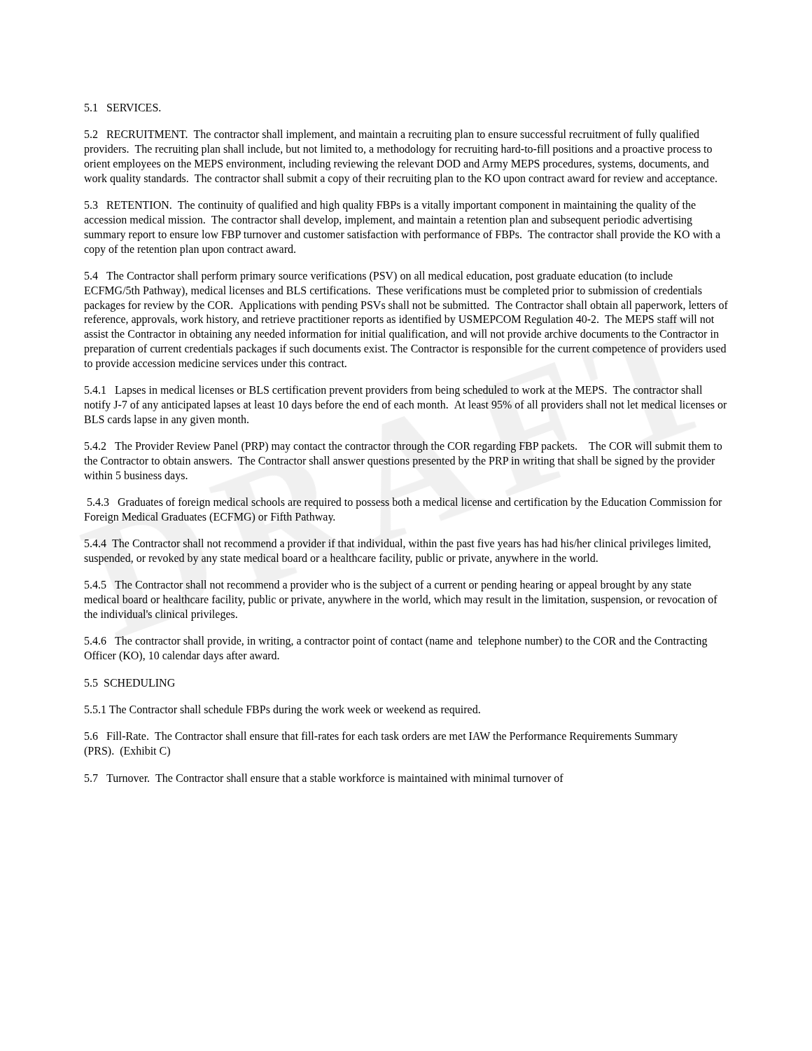DRAFT
5.1 SERVICES.
5.2 RECRUITMENT. The contractor shall implement, and maintain a recruiting plan to ensure successful recruitment of fully qualified providers. The recruiting plan shall include, but not limited to, a methodology for recruiting hard-to-fill positions and a proactive process to orient employees on the MEPS environment, including reviewing the relevant DOD and Army MEPS procedures, systems, documents, and work quality standards. The contractor shall submit a copy of their recruiting plan to the KO upon contract award for review and acceptance.
5.3 RETENTION. The continuity of qualified and high quality FBPs is a vitally important component in maintaining the quality of the accession medical mission. The contractor shall develop, implement, and maintain a retention plan and subsequent periodic advertising summary report to ensure low FBP turnover and customer satisfaction with performance of FBPs. The contractor shall provide the KO with a copy of the retention plan upon contract award.
5.4 The Contractor shall perform primary source verifications (PSV) on all medical education, post graduate education (to include ECFMG/5th Pathway), medical licenses and BLS certifications. These verifications must be completed prior to submission of credentials packages for review by the COR. Applications with pending PSVs shall not be submitted. The Contractor shall obtain all paperwork, letters of reference, approvals, work history, and retrieve practitioner reports as identified by USMEPCOM Regulation 40-2. The MEPS staff will not assist the Contractor in obtaining any needed information for initial qualification, and will not provide archive documents to the Contractor in preparation of current credentials packages if such documents exist. The Contractor is responsible for the current competence of providers used to provide accession medicine services under this contract.
5.4.1 Lapses in medical licenses or BLS certification prevent providers from being scheduled to work at the MEPS. The contractor shall notify J-7 of any anticipated lapses at least 10 days before the end of each month. At least 95% of all providers shall not let medical licenses or BLS cards lapse in any given month.
5.4.2 The Provider Review Panel (PRP) may contact the contractor through the COR regarding FBP packets. The COR will submit them to the Contractor to obtain answers. The Contractor shall answer questions presented by the PRP in writing that shall be signed by the provider within 5 business days.
5.4.3 Graduates of foreign medical schools are required to possess both a medical license and certification by the Education Commission for Foreign Medical Graduates (ECFMG) or Fifth Pathway.
5.4.4 The Contractor shall not recommend a provider if that individual, within the past five years has had his/her clinical privileges limited, suspended, or revoked by any state medical board or a healthcare facility, public or private, anywhere in the world.
5.4.5 The Contractor shall not recommend a provider who is the subject of a current or pending hearing or appeal brought by any state medical board or healthcare facility, public or private, anywhere in the world, which may result in the limitation, suspension, or revocation of the individual's clinical privileges.
5.4.6 The contractor shall provide, in writing, a contractor point of contact (name and telephone number) to the COR and the Contracting Officer (KO), 10 calendar days after award.
5.5 SCHEDULING
5.5.1 The Contractor shall schedule FBPs during the work week or weekend as required.
5.6 Fill-Rate. The Contractor shall ensure that fill-rates for each task orders are met IAW the Performance Requirements Summary (PRS). (Exhibit C)
5.7 Turnover. The Contractor shall ensure that a stable workforce is maintained with minimal turnover of